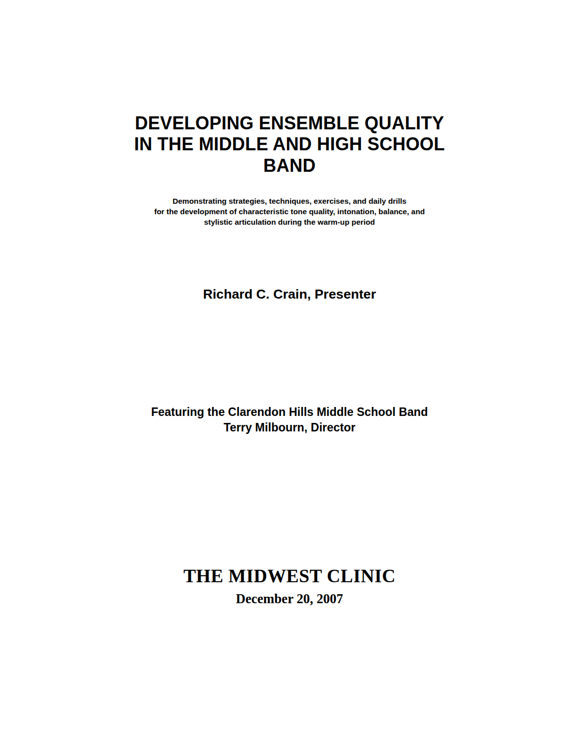DEVELOPING ENSEMBLE QUALITY IN THE MIDDLE AND HIGH SCHOOL BAND
Demonstrating strategies, techniques, exercises, and daily drills
for the development of characteristic tone quality, intonation, balance, and
stylistic articulation during the warm-up period
Richard C. Crain, Presenter
Featuring the Clarendon Hills Middle School Band
Terry Milbourn, Director
THE MIDWEST CLINIC
December 20, 2007